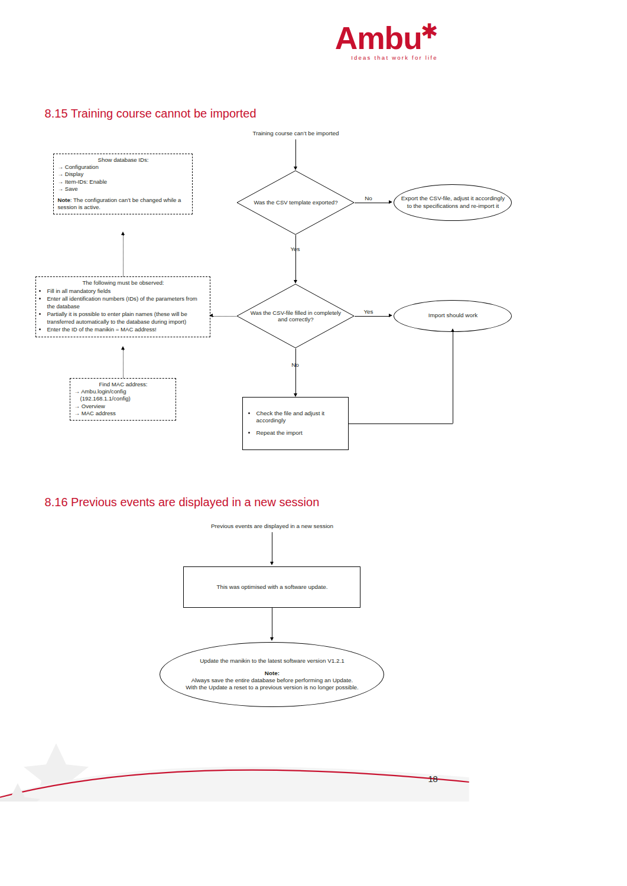Ambu✱
Ideas that work for life
8.15 Training course cannot be imported
Training course can’t be imported
Was the CSV template exported?
No
Export the CSV-file, adjust it accordingly to the specifications and re-import it
Yes
Was the CSV-file filled in completely and correctly?
Yes
Import should work
No
Check the file and adjust it accordingly
Repeat the import
The following must be observed:
Fill in all mandatory fields
Enter all identification numbers (IDs) of the parameters from the database
Partially it is possible to enter plain names (these will be transferred automatically to the database during import)
Enter the ID of the manikin = MAC address!
Show database IDs:
→ Configuration
→ Display
→ Item-IDs: Enable
→ Save
Note: The configuration can’t be changed while a session is active.
Find MAC address:
→ Ambu.login/config
(192.168.1.1/config)
→ Overview
→ MAC address
8.16 Previous events are displayed in a new session
Previous events are displayed in a new session
This was optimised with a software update.
Update the manikin to the latest software version V1.2.1
Note:
Always save the entire database before performing an Update.
With the Update a reset to a previous version is no longer possible.
18